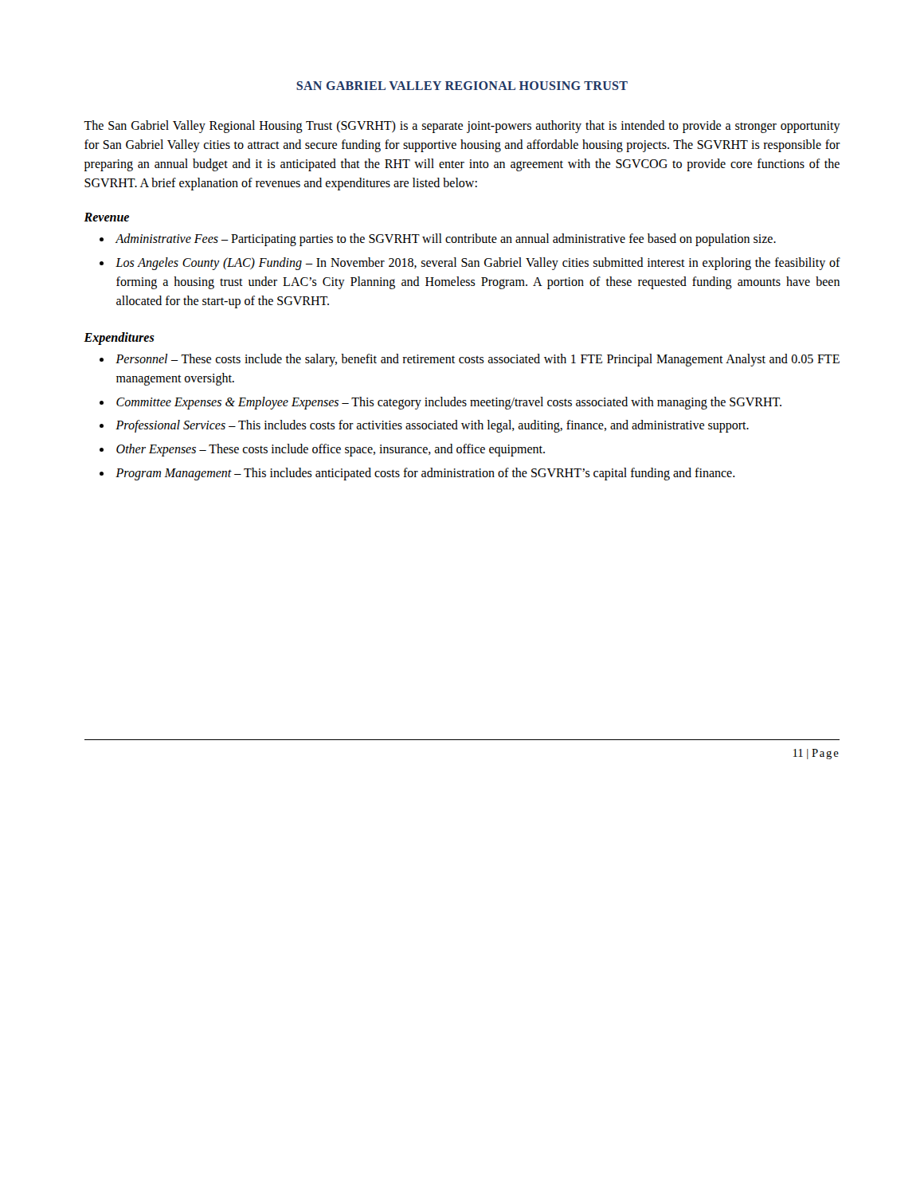SAN GABRIEL VALLEY REGIONAL HOUSING TRUST
The San Gabriel Valley Regional Housing Trust (SGVRHT) is a separate joint-powers authority that is intended to provide a stronger opportunity for San Gabriel Valley cities to attract and secure funding for supportive housing and affordable housing projects. The SGVRHT is responsible for preparing an annual budget and it is anticipated that the RHT will enter into an agreement with the SGVCOG to provide core functions of the SGVRHT. A brief explanation of revenues and expenditures are listed below:
Revenue
Administrative Fees – Participating parties to the SGVRHT will contribute an annual administrative fee based on population size.
Los Angeles County (LAC) Funding – In November 2018, several San Gabriel Valley cities submitted interest in exploring the feasibility of forming a housing trust under LAC’s City Planning and Homeless Program. A portion of these requested funding amounts have been allocated for the start-up of the SGVRHT.
Expenditures
Personnel – These costs include the salary, benefit and retirement costs associated with 1 FTE Principal Management Analyst and 0.05 FTE management oversight.
Committee Expenses & Employee Expenses – This category includes meeting/travel costs associated with managing the SGVRHT.
Professional Services – This includes costs for activities associated with legal, auditing, finance, and administrative support.
Other Expenses – These costs include office space, insurance, and office equipment.
Program Management – This includes anticipated costs for administration of the SGVRHT’s capital funding and finance.
11 | Page